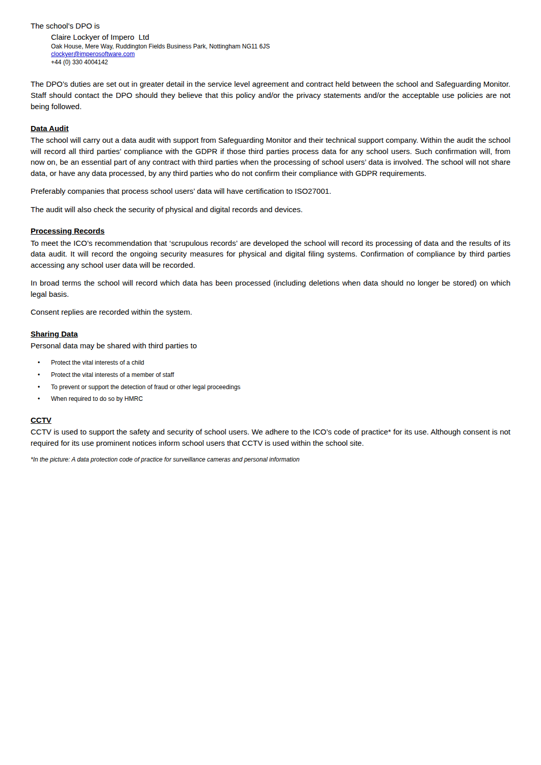The school’s DPO is
Claire Lockyer of Impero Ltd
Oak House, Mere Way, Ruddington Fields Business Park, Nottingham NG11 6JS
clockyer@imperosoftware.com
+44 (0) 330 4004142
The DPO’s duties are set out in greater detail in the service level agreement and contract held between the school and Safeguarding Monitor. Staff should contact the DPO should they believe that this policy and/or the privacy statements and/or the acceptable use policies are not being followed.
Data Audit
The school will carry out a data audit with support from Safeguarding Monitor and their technical support company. Within the audit the school will record all third parties’ compliance with the GDPR if those third parties process data for any school users. Such confirmation will, from now on, be an essential part of any contract with third parties when the processing of school users’ data is involved. The school will not share data, or have any data processed, by any third parties who do not confirm their compliance with GDPR requirements.
Preferably companies that process school users’ data will have certification to ISO27001.
The audit will also check the security of physical and digital records and devices.
Processing Records
To meet the ICO’s recommendation that ‘scrupulous records’ are developed the school will record its processing of data and the results of its data audit. It will record the ongoing security measures for physical and digital filing systems. Confirmation of compliance by third parties accessing any school user data will be recorded.
In broad terms the school will record which data has been processed (including deletions when data should no longer be stored) on which legal basis.
Consent replies are recorded within the system.
Sharing Data
Personal data may be shared with third parties to
Protect the vital interests of a child
Protect the vital interests of a member of staff
To prevent or support the detection of fraud or other legal proceedings
When required to do so by HMRC
CCTV
CCTV is used to support the safety and security of school users. We adhere to the ICO’s code of practice* for its use. Although consent is not required for its use prominent notices inform school users that CCTV is used within the school site.
*In the picture: A data protection code of practice for surveillance cameras and personal information